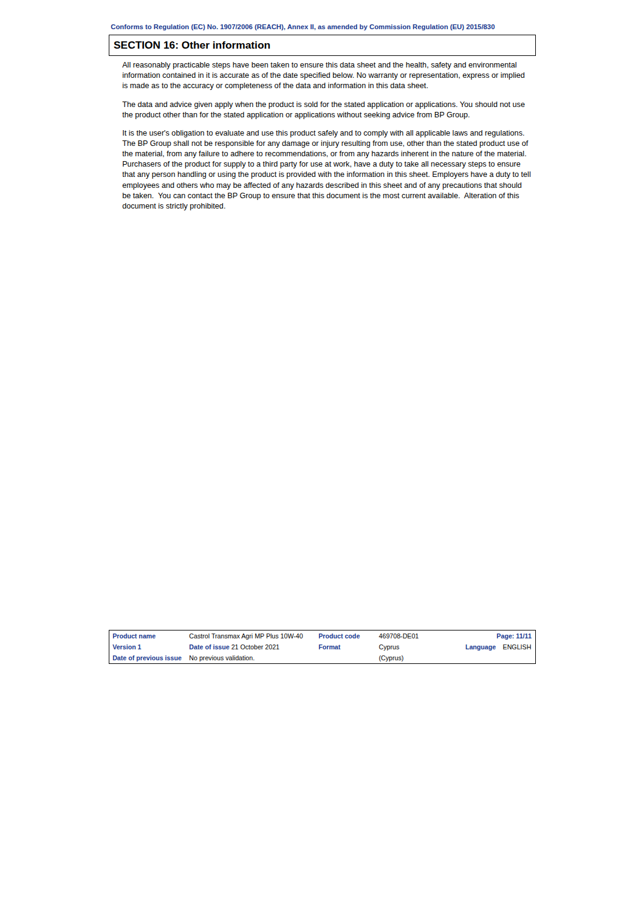Conforms to Regulation (EC) No. 1907/2006 (REACH), Annex II, as amended by Commission Regulation (EU) 2015/830
SECTION 16: Other information
All reasonably practicable steps have been taken to ensure this data sheet and the health, safety and environmental information contained in it is accurate as of the date specified below. No warranty or representation, express or implied is made as to the accuracy or completeness of the data and information in this data sheet.
The data and advice given apply when the product is sold for the stated application or applications. You should not use the product other than for the stated application or applications without seeking advice from BP Group.
It is the user's obligation to evaluate and use this product safely and to comply with all applicable laws and regulations. The BP Group shall not be responsible for any damage or injury resulting from use, other than the stated product use of the material, from any failure to adhere to recommendations, or from any hazards inherent in the nature of the material. Purchasers of the product for supply to a third party for use at work, have a duty to take all necessary steps to ensure that any person handling or using the product is provided with the information in this sheet. Employers have a duty to tell employees and others who may be affected of any hazards described in this sheet and of any precautions that should be taken. You can contact the BP Group to ensure that this document is the most current available. Alteration of this document is strictly prohibited.
| Product name | Castrol Transmax Agri MP Plus 10W-40 | Product code | 469708-DE01 | Page: 11/11 |
| Version 1 | Date of issue 21 October 2021 | Format | Cyprus | Language | ENGLISH |
| Date of previous issue | No previous validation. | | (Cyprus) | | |